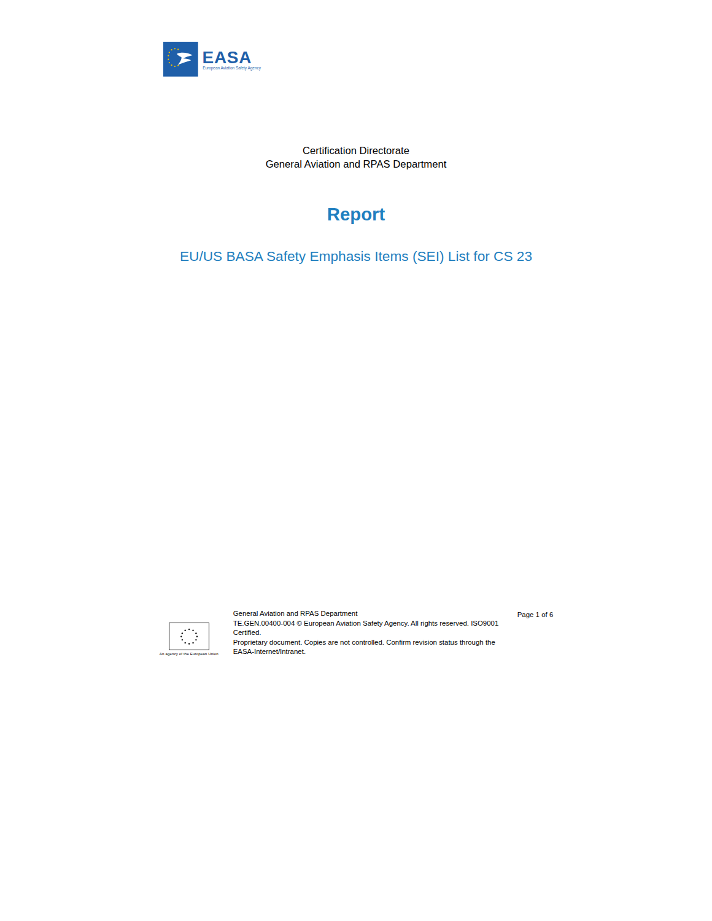EASA European Aviation Safety Agency
Certification Directorate
General Aviation and RPAS Department
Report
EU/US BASA Safety Emphasis Items (SEI) List for CS 23
An agency of the European Union
General Aviation and RPAS Department
TE.GEN.00400-004 © European Aviation Safety Agency. All rights reserved. ISO9001 Certified.
Proprietary document. Copies are not controlled. Confirm revision status through the EASA-Internet/Intranet.
Page 1 of 6